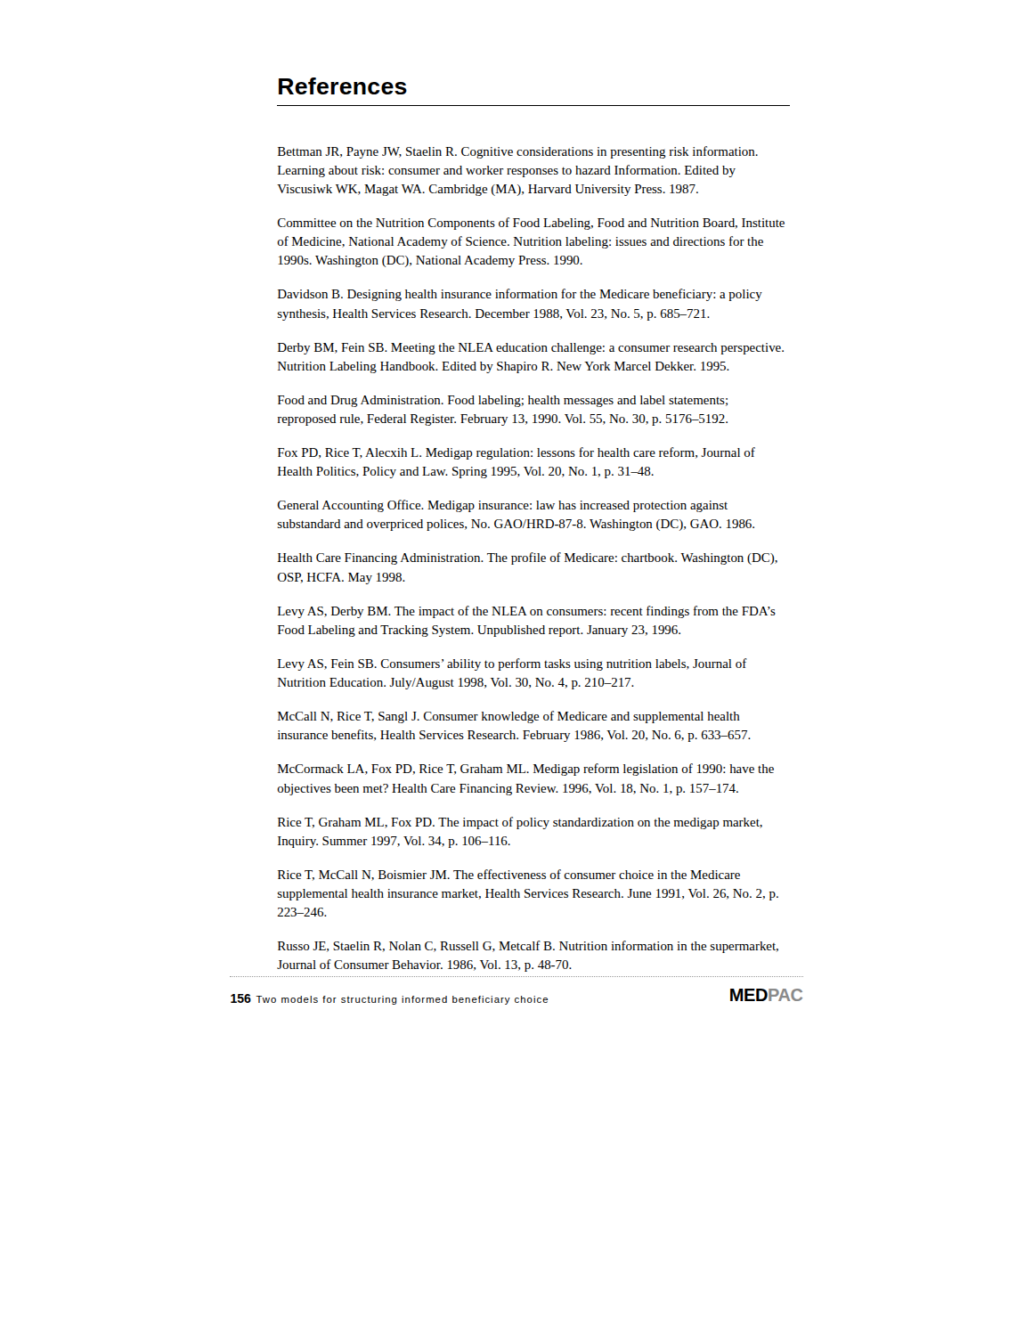References
Bettman JR, Payne JW, Staelin R. Cognitive considerations in presenting risk information. Learning about risk: consumer and worker responses to hazard Information. Edited by Viscusiwk WK, Magat WA. Cambridge (MA), Harvard University Press. 1987.
Committee on the Nutrition Components of Food Labeling, Food and Nutrition Board, Institute of Medicine, National Academy of Science. Nutrition labeling: issues and directions for the 1990s. Washington (DC), National Academy Press. 1990.
Davidson B. Designing health insurance information for the Medicare beneficiary: a policy synthesis, Health Services Research. December 1988, Vol. 23, No. 5, p. 685–721.
Derby BM, Fein SB. Meeting the NLEA education challenge: a consumer research perspective. Nutrition Labeling Handbook. Edited by Shapiro R. New York Marcel Dekker. 1995.
Food and Drug Administration. Food labeling; health messages and label statements; reproposed rule, Federal Register. February 13, 1990. Vol. 55, No. 30, p. 5176–5192.
Fox PD, Rice T, Alecxih L. Medigap regulation: lessons for health care reform, Journal of Health Politics, Policy and Law. Spring 1995, Vol. 20, No. 1, p. 31–48.
General Accounting Office. Medigap insurance: law has increased protection against substandard and overpriced polices, No. GAO/HRD-87-8. Washington (DC), GAO. 1986.
Health Care Financing Administration. The profile of Medicare: chartbook. Washington (DC), OSP, HCFA. May 1998.
Levy AS, Derby BM. The impact of the NLEA on consumers: recent findings from the FDA’s Food Labeling and Tracking System. Unpublished report. January 23, 1996.
Levy AS, Fein SB. Consumers’ ability to perform tasks using nutrition labels, Journal of Nutrition Education. July/August 1998, Vol. 30, No. 4, p. 210–217.
McCall N, Rice T, Sangl J. Consumer knowledge of Medicare and supplemental health insurance benefits, Health Services Research. February 1986, Vol. 20, No. 6, p. 633–657.
McCormack LA, Fox PD, Rice T, Graham ML. Medigap reform legislation of 1990: have the objectives been met? Health Care Financing Review. 1996, Vol. 18, No. 1, p. 157–174.
Rice T, Graham ML, Fox PD. The impact of policy standardization on the medigap market, Inquiry. Summer 1997, Vol. 34, p. 106–116.
Rice T, McCall N, Boismier JM. The effectiveness of consumer choice in the Medicare supplemental health insurance market, Health Services Research. June 1991, Vol. 26, No. 2, p. 223–246.
Russo JE, Staelin R, Nolan C, Russell G, Metcalf B. Nutrition information in the supermarket, Journal of Consumer Behavior. 1986, Vol. 13, p. 48-70.
156 Two models for structuring informed beneficiary choice
MEDPAC